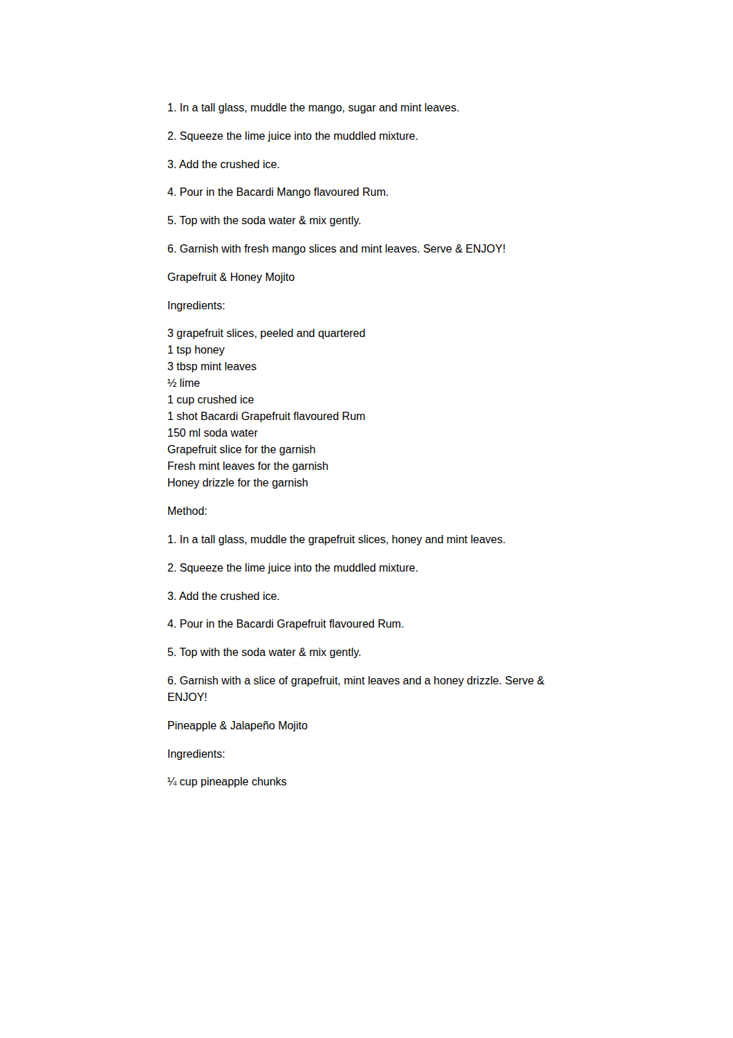1. In a tall glass, muddle the mango, sugar and mint leaves.
2. Squeeze the lime juice into the muddled mixture.
3. Add the crushed ice.
4. Pour in the Bacardi Mango flavoured Rum.
5. Top with the soda water & mix gently.
6. Garnish with fresh mango slices and mint leaves. Serve & ENJOY!
Grapefruit & Honey Mojito
Ingredients:
3 grapefruit slices, peeled and quartered
1 tsp honey
3 tbsp mint leaves
½ lime
1 cup crushed ice
1 shot Bacardi Grapefruit flavoured Rum
150 ml soda water
Grapefruit slice for the garnish
Fresh mint leaves for the garnish
Honey drizzle for the garnish
Method:
1. In a tall glass, muddle the grapefruit slices, honey and mint leaves.
2. Squeeze the lime juice into the muddled mixture.
3. Add the crushed ice.
4. Pour in the Bacardi Grapefruit flavoured Rum.
5. Top with the soda water & mix gently.
6. Garnish with a slice of grapefruit, mint leaves and a honey drizzle. Serve & ENJOY!
Pineapple & Jalapeño Mojito
Ingredients:
¼ cup pineapple chunks